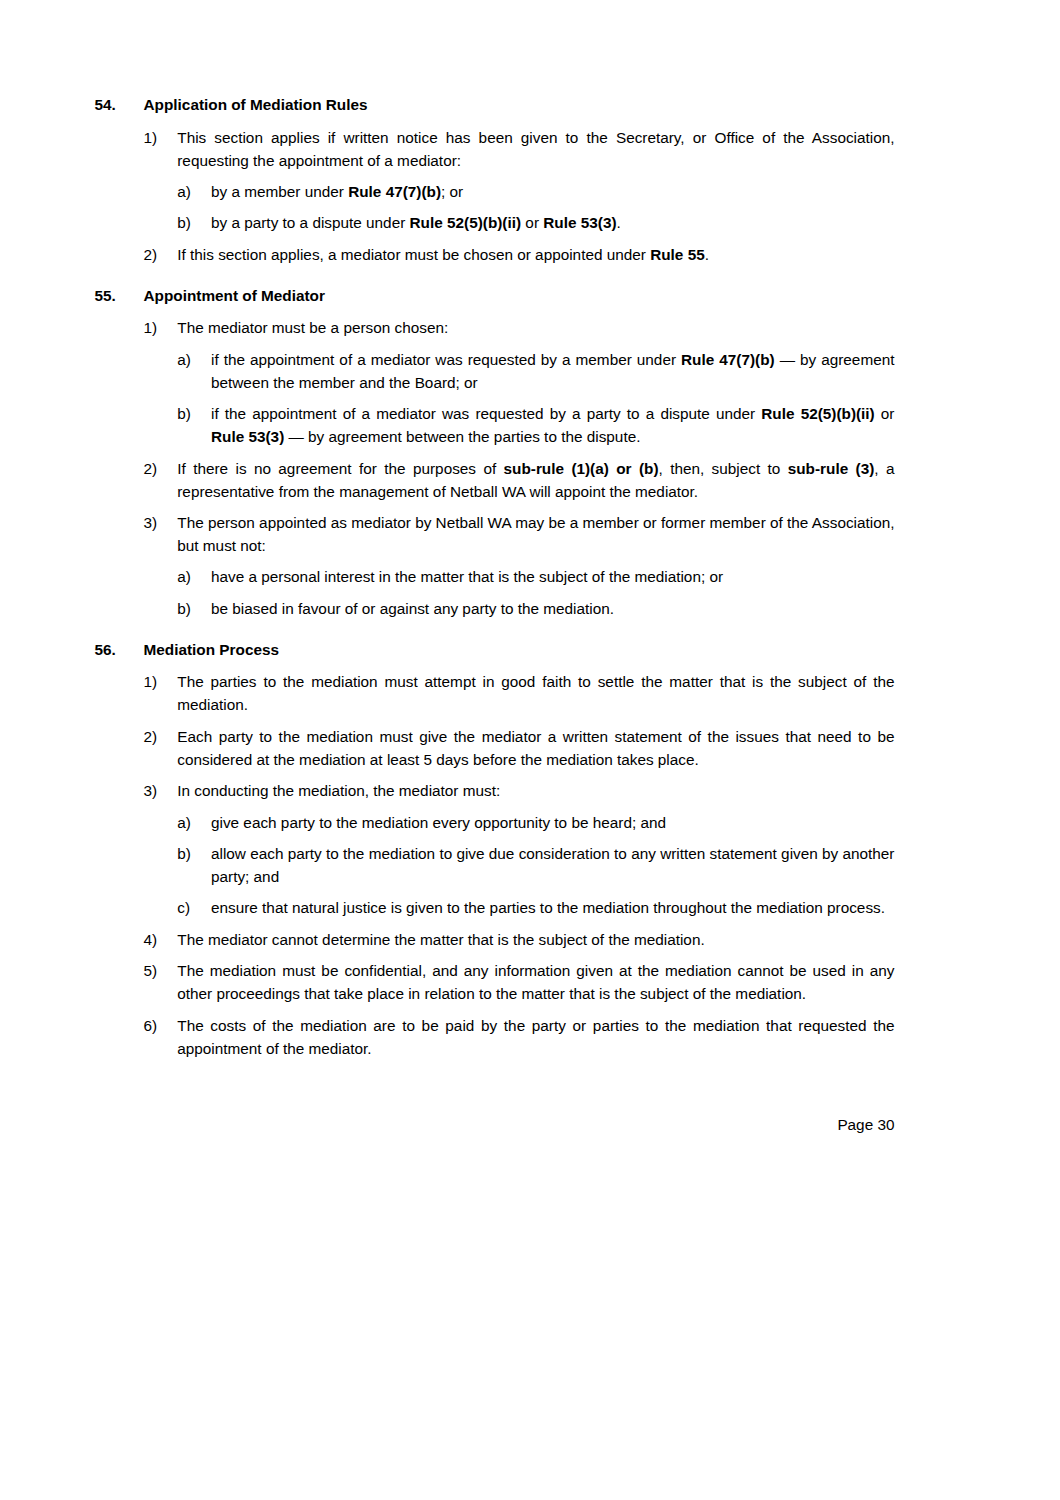54. Application of Mediation Rules
This section applies if written notice has been given to the Secretary, or Office of the Association, requesting the appointment of a mediator:
by a member under Rule 47(7)(b); or
by a party to a dispute under Rule 52(5)(b)(ii) or Rule 53(3).
If this section applies, a mediator must be chosen or appointed under Rule 55.
55. Appointment of Mediator
The mediator must be a person chosen:
if the appointment of a mediator was requested by a member under Rule 47(7)(b) — by agreement between the member and the Board; or
if the appointment of a mediator was requested by a party to a dispute under Rule 52(5)(b)(ii) or Rule 53(3) — by agreement between the parties to the dispute.
If there is no agreement for the purposes of sub-rule (1)(a) or (b), then, subject to sub-rule (3), a representative from the management of Netball WA will appoint the mediator.
The person appointed as mediator by Netball WA may be a member or former member of the Association, but must not:
have a personal interest in the matter that is the subject of the mediation; or
be biased in favour of or against any party to the mediation.
56. Mediation Process
The parties to the mediation must attempt in good faith to settle the matter that is the subject of the mediation.
Each party to the mediation must give the mediator a written statement of the issues that need to be considered at the mediation at least 5 days before the mediation takes place.
In conducting the mediation, the mediator must:
give each party to the mediation every opportunity to be heard; and
allow each party to the mediation to give due consideration to any written statement given by another party; and
ensure that natural justice is given to the parties to the mediation throughout the mediation process.
The mediator cannot determine the matter that is the subject of the mediation.
The mediation must be confidential, and any information given at the mediation cannot be used in any other proceedings that take place in relation to the matter that is the subject of the mediation.
The costs of the mediation are to be paid by the party or parties to the mediation that requested the appointment of the mediator.
Page 30